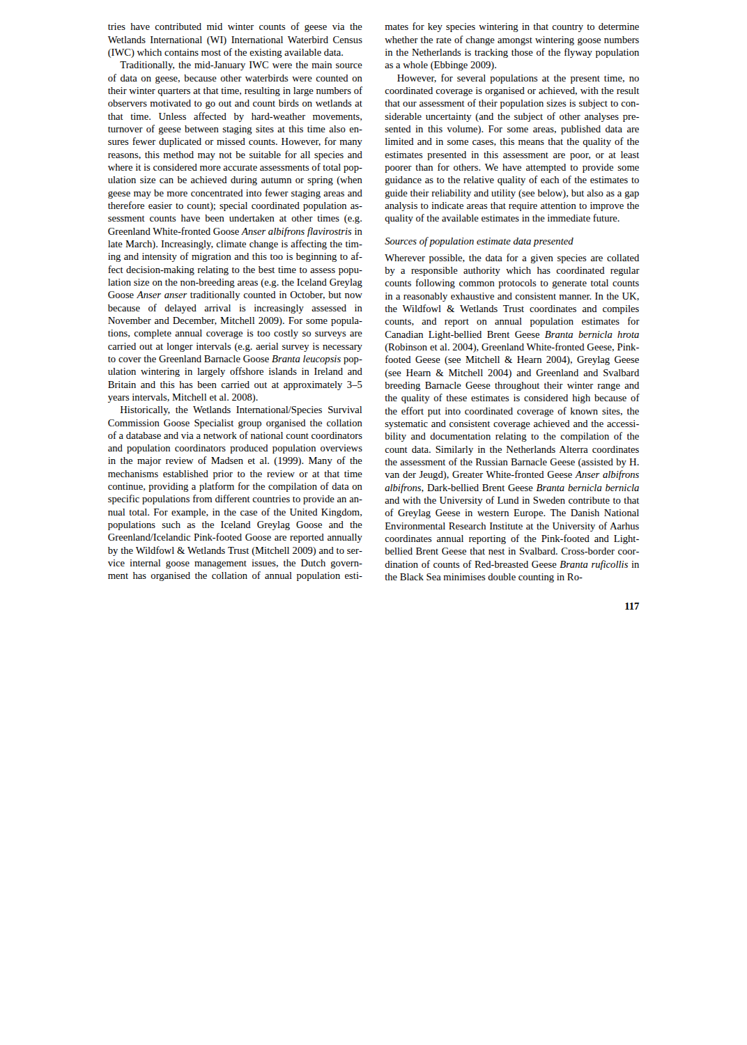tries have contributed mid winter counts of geese via the Wetlands International (WI) International Waterbird Census (IWC) which contains most of the existing available data.
Traditionally, the mid-January IWC were the main source of data on geese, because other waterbirds were counted on their winter quarters at that time, resulting in large numbers of observers motivated to go out and count birds on wetlands at that time. Unless affected by hard-weather movements, turnover of geese between staging sites at this time also ensures fewer duplicated or missed counts. However, for many reasons, this method may not be suitable for all species and where it is considered more accurate assessments of total population size can be achieved during autumn or spring (when geese may be more concentrated into fewer staging areas and therefore easier to count); special coordinated population assessment counts have been undertaken at other times (e.g. Greenland White-fronted Goose Anser albifrons flavirostris in late March). Increasingly, climate change is affecting the timing and intensity of migration and this too is beginning to affect decision-making relating to the best time to assess population size on the non-breeding areas (e.g. the Iceland Greylag Goose Anser anser traditionally counted in October, but now because of delayed arrival is increasingly assessed in November and December, Mitchell 2009). For some populations, complete annual coverage is too costly so surveys are carried out at longer intervals (e.g. aerial survey is necessary to cover the Greenland Barnacle Goose Branta leucopsis population wintering in largely offshore islands in Ireland and Britain and this has been carried out at approximately 3–5 years intervals, Mitchell et al. 2008).
Historically, the Wetlands International/Species Survival Commission Goose Specialist group organised the collation of a database and via a network of national count coordinators and population coordinators produced population overviews in the major review of Madsen et al. (1999). Many of the mechanisms established prior to the review or at that time continue, providing a platform for the compilation of data on specific populations from different countries to provide an annual total. For example, in the case of the United Kingdom, populations such as the Iceland Greylag Goose and the Greenland/Icelandic Pink-footed Goose are reported annually by the Wildfowl & Wetlands Trust (Mitchell 2009) and to service internal goose management issues, the Dutch government has organised the collation of annual population estimates for key species wintering in that country to determine whether the rate of change amongst wintering goose numbers in the Netherlands is tracking those of the flyway population as a whole (Ebbinge 2009).
However, for several populations at the present time, no coordinated coverage is organised or achieved, with the result that our assessment of their population sizes is subject to considerable uncertainty (and the subject of other analyses presented in this volume). For some areas, published data are limited and in some cases, this means that the quality of the estimates presented in this assessment are poor, or at least poorer than for others. We have attempted to provide some guidance as to the relative quality of each of the estimates to guide their reliability and utility (see below), but also as a gap analysis to indicate areas that require attention to improve the quality of the available estimates in the immediate future.
Sources of population estimate data presented
Wherever possible, the data for a given species are collated by a responsible authority which has coordinated regular counts following common protocols to generate total counts in a reasonably exhaustive and consistent manner. In the UK, the Wildfowl & Wetlands Trust coordinates and compiles counts, and report on annual population estimates for Canadian Light-bellied Brent Geese Branta bernicla hrota (Robinson et al. 2004), Greenland White-fronted Geese, Pink-footed Geese (see Mitchell & Hearn 2004), Greylag Geese (see Hearn & Mitchell 2004) and Greenland and Svalbard breeding Barnacle Geese throughout their winter range and the quality of these estimates is considered high because of the effort put into coordinated coverage of known sites, the systematic and consistent coverage achieved and the accessibility and documentation relating to the compilation of the count data. Similarly in the Netherlands Alterra coordinates the assessment of the Russian Barnacle Geese (assisted by H. van der Jeugd), Greater White-fronted Geese Anser albifrons albifrons, Dark-bellied Brent Geese Branta bernicla bernicla and with the University of Lund in Sweden contribute to that of Greylag Geese in western Europe. The Danish National Environmental Research Institute at the University of Aarhus coordinates annual reporting of the Pink-footed and Light-bellied Brent Geese that nest in Svalbard. Cross-border coordination of counts of Red-breasted Geese Branta ruficollis in the Black Sea minimises double counting in Ro-
117